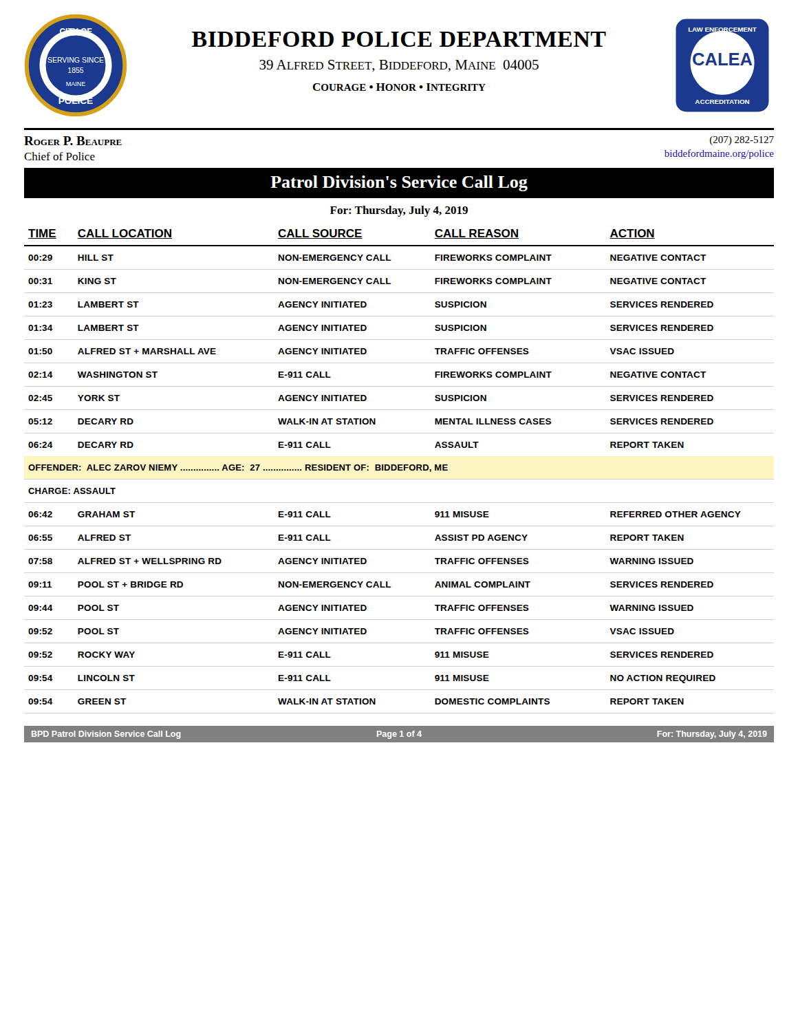BIDDEFORD POLICE DEPARTMENT
39 ALFRED STREET, BIDDEFORD, MAINE 04005
COURAGE • HONOR • INTEGRITY
Roger P. Beaupre
Chief of Police
(207) 282-5127
biddefordmaine.org/police
Patrol Division's Service Call Log
For: Thursday, July 4, 2019
| TIME | CALL LOCATION | CALL SOURCE | CALL REASON | ACTION |
| --- | --- | --- | --- | --- |
| 00:29 | HILL ST | NON-EMERGENCY CALL | FIREWORKS COMPLAINT | NEGATIVE CONTACT |
| 00:31 | KING ST | NON-EMERGENCY CALL | FIREWORKS COMPLAINT | NEGATIVE CONTACT |
| 01:23 | LAMBERT ST | AGENCY INITIATED | SUSPICION | SERVICES RENDERED |
| 01:34 | LAMBERT ST | AGENCY INITIATED | SUSPICION | SERVICES RENDERED |
| 01:50 | ALFRED ST + MARSHALL AVE | AGENCY INITIATED | TRAFFIC OFFENSES | VSAC ISSUED |
| 02:14 | WASHINGTON ST | E-911 CALL | FIREWORKS COMPLAINT | NEGATIVE CONTACT |
| 02:45 | YORK ST | AGENCY INITIATED | SUSPICION | SERVICES RENDERED |
| 05:12 | DECARY RD | WALK-IN AT STATION | MENTAL ILLNESS CASES | SERVICES RENDERED |
| 06:24 | DECARY RD | E-911 CALL | ASSAULT | REPORT TAKEN |
| OFFENDER: ALEC ZAROV NIEMY ............... AGE: 27 ............... RESIDENT OF: BIDDEFORD, ME |
| CHARGE: ASSAULT |
| 06:42 | GRAHAM ST | E-911 CALL | 911 MISUSE | REFERRED OTHER AGENCY |
| 06:55 | ALFRED ST | E-911 CALL | ASSIST PD AGENCY | REPORT TAKEN |
| 07:58 | ALFRED ST + WELLSPRING RD | AGENCY INITIATED | TRAFFIC OFFENSES | WARNING ISSUED |
| 09:11 | POOL ST + BRIDGE RD | NON-EMERGENCY CALL | ANIMAL COMPLAINT | SERVICES RENDERED |
| 09:44 | POOL ST | AGENCY INITIATED | TRAFFIC OFFENSES | WARNING ISSUED |
| 09:52 | POOL ST | AGENCY INITIATED | TRAFFIC OFFENSES | VSAC ISSUED |
| 09:52 | ROCKY WAY | E-911 CALL | 911 MISUSE | SERVICES RENDERED |
| 09:54 | LINCOLN ST | E-911 CALL | 911 MISUSE | NO ACTION REQUIRED |
| 09:54 | GREEN ST | WALK-IN AT STATION | DOMESTIC COMPLAINTS | REPORT TAKEN |
BPD Patrol Division Service Call Log
Page 1 of 4
For: Thursday, July 4, 2019